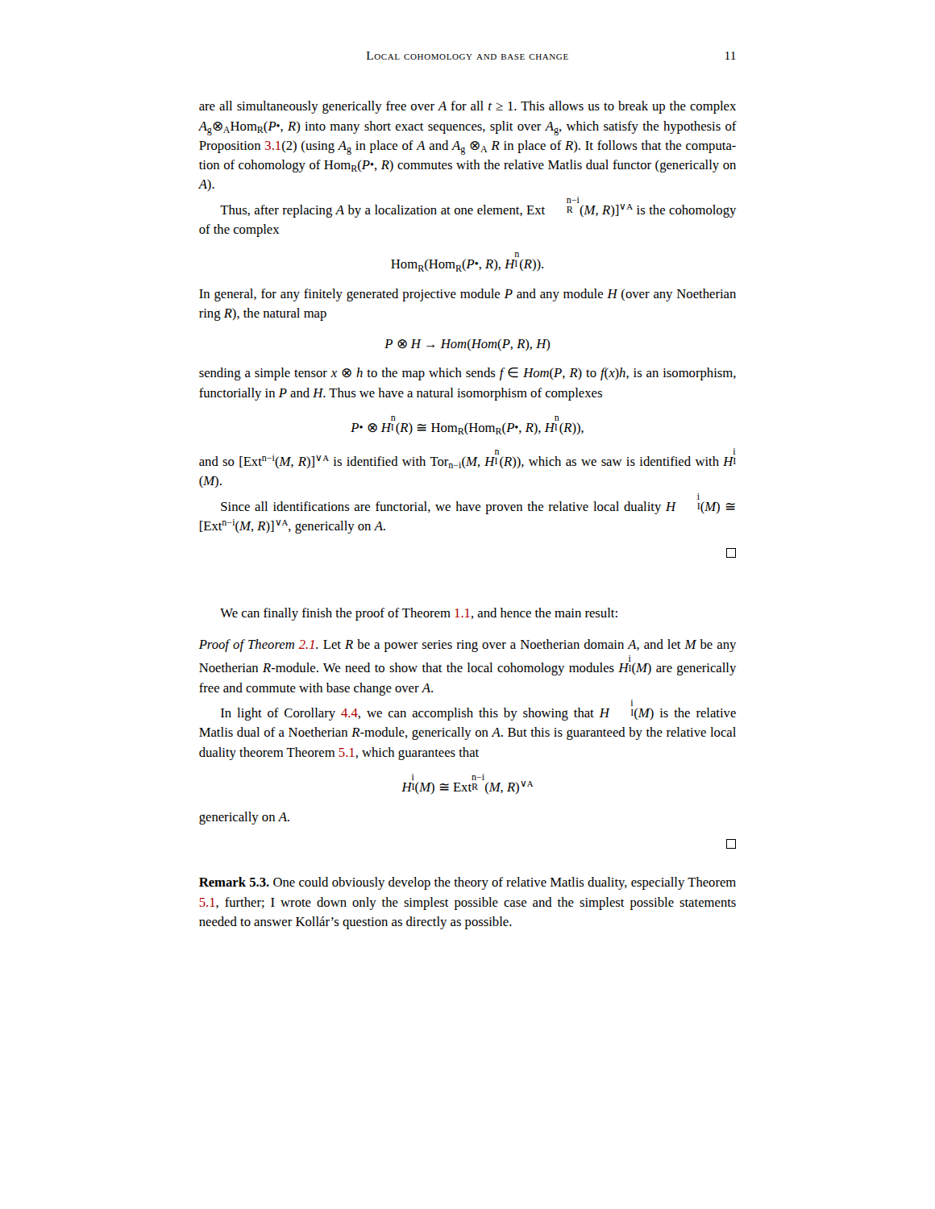Local cohomology and base change 11
are all simultaneously generically free over A for all t ≥ 1. This allows us to break up the complex Ag⊗AHomR(P•, R) into many short exact sequences, split over Ag, which satisfy the hypothesis of Proposition 3.1(2) (using Ag in place of A and Ag ⊗A R in place of R). It follows that the computation of cohomology of HomR(P•, R) commutes with the relative Matlis dual functor (generically on A).
Thus, after replacing A by a localization at one element, Extn−i R(M, R)]∨A is the cohomology of the complex
HomR(HomR(P•, R), HnI(R)).
In general, for any finitely generated projective module P and any module H (over any Noetherian ring R), the natural map
P ⊗ H → Hom(Hom(P, R), H)
sending a simple tensor x ⊗ h to the map which sends f ∈ Hom(P, R) to f(x)h, is an isomorphism, functorially in P and H. Thus we have a natural isomorphism of complexes
P• ⊗ HnI(R) ≅ HomR(HomR(P•, R), HnI(R)),
and so [Extn−i(M, R)]∨A is identified with Torn−i(M, HnI(R)), which as we saw is identified with HiI(M).
Since all identifications are functorial, we have proven the relative local duality HiI(M) ≅ [Extn−i(M, R)]∨A, generically on A.
We can finally finish the proof of Theorem 1.1, and hence the main result:
Proof of Theorem 2.1. Let R be a power series ring over a Noetherian domain A, and let M be any Noetherian R-module. We need to show that the local cohomology modules HiI(M) are generically free and commute with base change over A.
In light of Corollary 4.4, we can accomplish this by showing that HiI(M) is the relative Matlis dual of a Noetherian R-module, generically on A. But this is guaranteed by the relative local duality theorem Theorem 5.1, which guarantees that
HiI(M) ≅ Extn−i R(M, R)∨A
generically on A.
Remark 5.3. One could obviously develop the theory of relative Matlis duality, especially Theorem 5.1, further; I wrote down only the simplest possible case and the simplest possible statements needed to answer Kollár’s question as directly as possible.